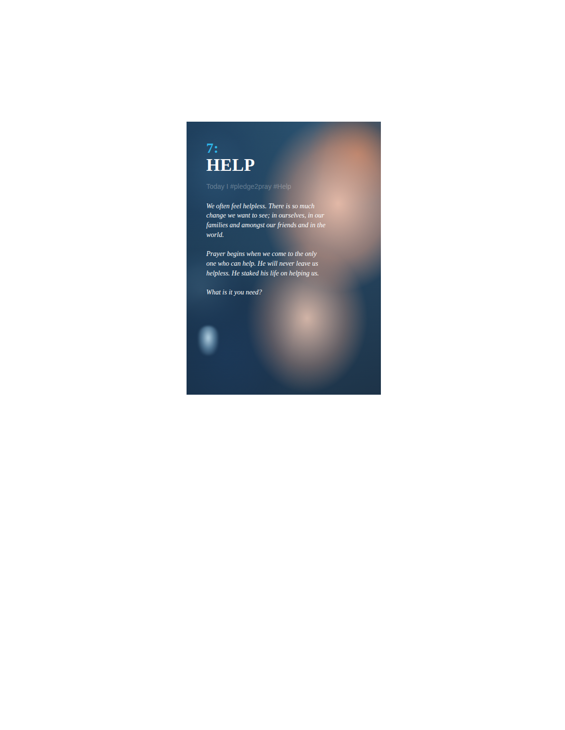7:
HELP
Today I #pledge2pray #Help
We often feel helpless. There is so much change we want to see; in ourselves, in our families and amongst our friends and in the world.
Prayer begins when we come to the only one who can help. He will never leave us helpless. He staked his life on helping us.
What is it you need?